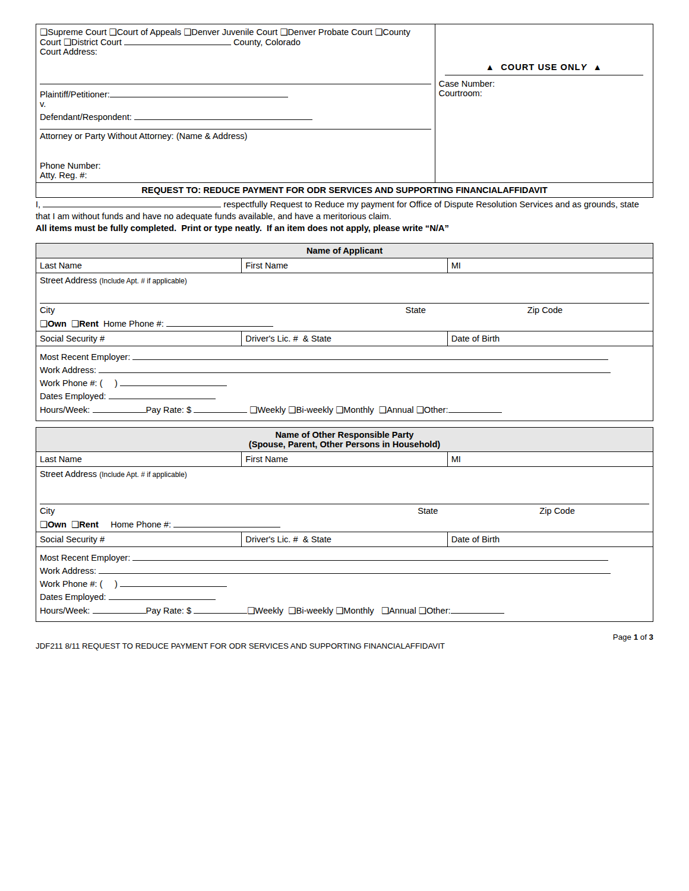| ❑ Supreme Court ❑ Court of Appeals ❑ Denver Juvenile Court ❑ Denver Probate Court ❑ County Court ❑ District Court County, Colorado Court Address: Plaintiff/Petitioner: v. Defendant/Respondent: Attorney or Party Without Attorney: (Name & Address) Phone Number: Atty. Reg. #: | ▲ COURT USE ONL Y ▲ Case Number: Courtroom: |
| REQUEST TO: REDUCE PAYMENT FOR ODR SERVICES AND SUPPORTING FINANCIALAFFIDAVIT |
I, respectfully Request to Reduce my payment for Office of Dispute Resolution Services and as grounds, state that I am without funds and have no adequate funds available, and have a meritorious claim.
All items must be fully completed. Print or type neatly. If an item does not apply, please write “N/A”
| Name of Applicant |
| --- |
| Last Name | First Name | MI |
| Street Address (Include Apt. # if applicable) / City / State / Zip Code / ❑ Own ❑ Rent Home Phone #: |
| Social Security # | Driver's Lic. # & State | Date of Birth |
| Most Recent Employer: Work Address: Work Phone #: ( ) Dates Employed: Hours/Week: Pay Rate: $ ❑ Weekly ❑ Bi-weekly ❑ Monthly ❑ Annual ❑ Other: |
| Name of Other Responsible Party (Spouse, Parent, Other Persons in Household) |
| --- |
| Last Name | First Name | MI |
| Street Address (Include Apt. # if applicable) / City / State / Zip Code / ❑ Own ❑ Rent Home Phone #: |
| Social Security # | Driver's Lic. # & State | Date of Birth |
| Most Recent Employer: Work Address: Work Phone #: ( ) Dates Employed: Hours/Week: Pay Rate: $ ❑ Weekly ❑ Bi-weekly ❑ Monthly ❑ Annual ❑ Other: |
Page 1 of 3
JDF211 8/11 REQUEST TO REDUCE PAYMENT FOR ODR SERVICES AND SUPPORTING FINANCIALAFFIDAVIT